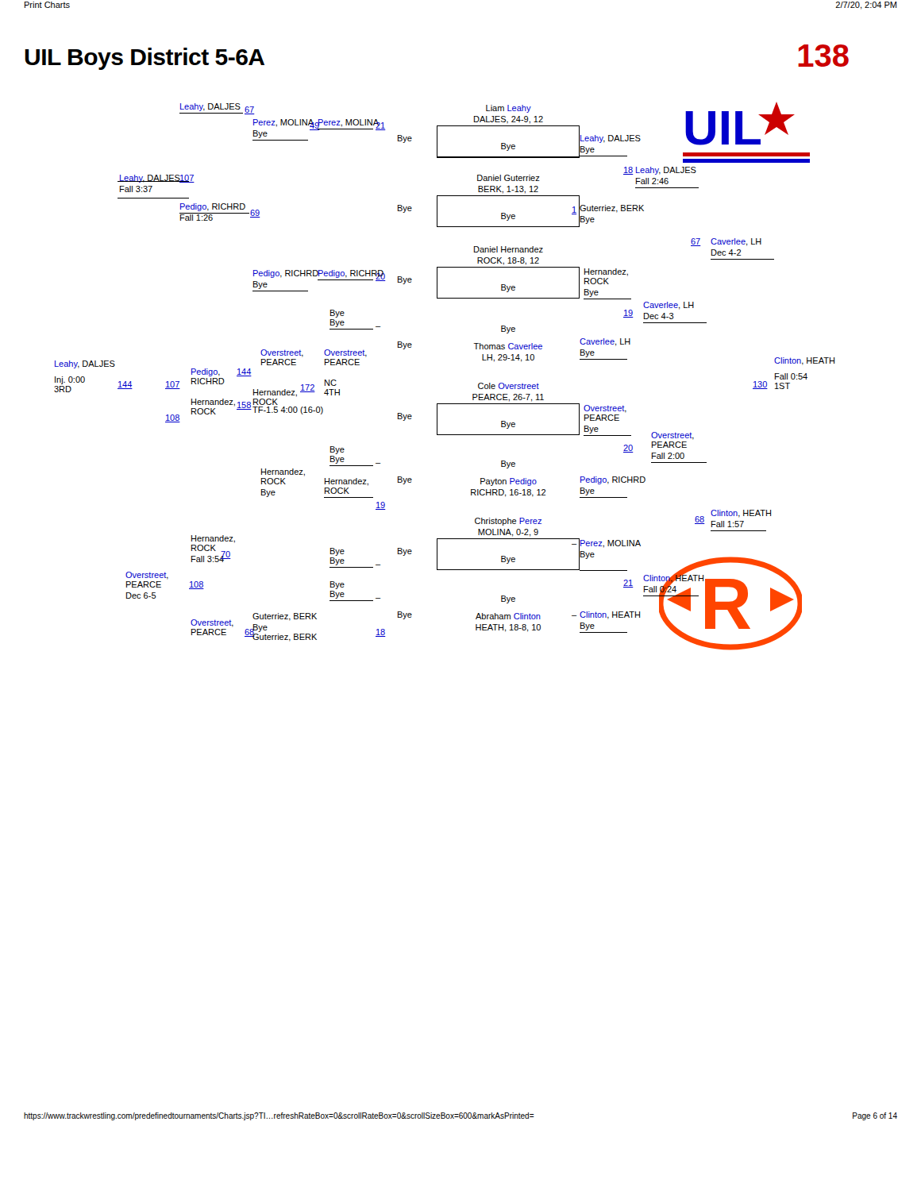Print Charts 2/7/20, 2:04 PM
UIL Boys District 5-6A
138
UIL R
Leahy, DALJES
67
Perez, MOLINA
Bye
49
Perez, MOLINA
21
Liam Leahy
DALJES, 24-9, 12
Bye
Bye
Leahy, DALJES
Bye
18
Daniel Guterriez
BERK, 1-13, 12
Bye
Bye
1
Guterriez, BERK
Bye
Leahy, DALJES
Fall 2:46
67
107
Leahy, DALJES
Fall 3:37
Pedigo, RICHRD
Fall 1:26
69
Pedigo, RICHRD
Bye
20
Pedigo, RICHRD
Daniel Hernandez
ROCK, 18-8, 12
Bye
Bye
Hernandez,
ROCK
Bye
19
Bye
Bye
–
Bye
Bye
Thomas Caverlee
LH, 29-14, 10
Caverlee, LH
Bye
Caverlee, LH
Dec 4-3
Caverlee, LH
Dec 4-2
Cole Overstreet
PEARCE, 26-7, 11
Bye
Bye
Overstreet,
PEARCE
Bye
20
Overstreet,
PEARCE
Overstreet,
PEARCE
144
NC
4TH
172
Pedigo,
RICHRD
Hernandez,
ROCK
TF-1.5 4:00 (16-0)
158
Leahy, DALJES
Inj. 0:00
3RD
144
107
108
Hernandez,
ROCK
Bye
Bye
–
Hernandez,
ROCK
Bye
Hernandez,
ROCK
19
Bye
Bye
Payton Pedigo
RICHRD, 16-18, 12
Pedigo, RICHRD
Bye
Overstreet,
PEARCE
Fall 2:00
130
Clinton, HEATH
Fall 0:54
1ST
Christophe Perez
MOLINA, 0-2, 9
Bye
Bye
Perez, MOLINA
Bye
–
21
Bye
Bye
–
Bye
Bye
Abraham Clinton
HEATH, 18-8, 10
Clinton, HEATH
Bye
–
Clinton, HEATH
Fall 0:24
Clinton, HEATH
Fall 1:57
68
Hernandez,
ROCK
Fall 3:54
70
Overstreet,
PEARCE
Dec 6-5
108
Overstreet,
PEARCE
68
Guterriez, BERK
Bye
Guterriez, BERK
18
Bye
Bye
–
https://www.trackwrestling.com/predefinedtournaments/Charts.jsp?TI…refreshRateBox=0&scrollRateBox=0&scrollSizeBox=600&markAsPrinted= Page 6 of 14